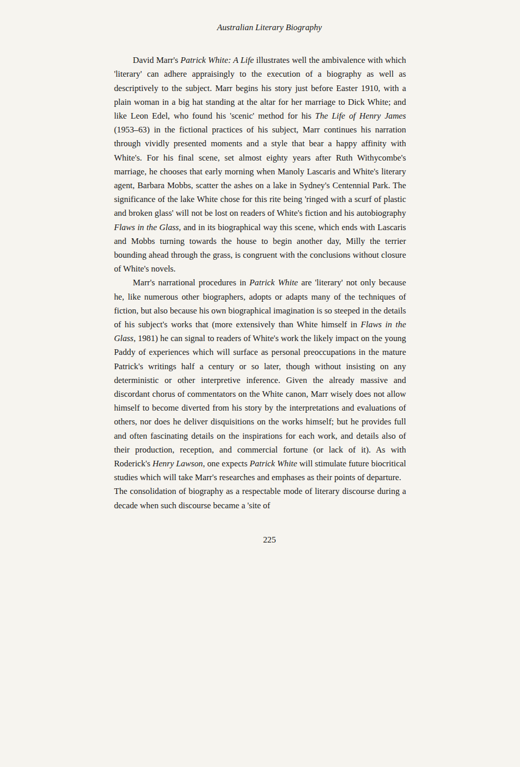Australian Literary Biography
David Marr's Patrick White: A Life illustrates well the ambivalence with which 'literary' can adhere appraisingly to the execution of a biography as well as descriptively to the subject. Marr begins his story just before Easter 1910, with a plain woman in a big hat standing at the altar for her marriage to Dick White; and like Leon Edel, who found his 'scenic' method for his The Life of Henry James (1953–63) in the fictional practices of his subject, Marr continues his narration through vividly presented moments and a style that bear a happy affinity with White's. For his final scene, set almost eighty years after Ruth Withycombe's marriage, he chooses that early morning when Manoly Lascaris and White's literary agent, Barbara Mobbs, scatter the ashes on a lake in Sydney's Centennial Park. The significance of the lake White chose for this rite being 'ringed with a scurf of plastic and broken glass' will not be lost on readers of White's fiction and his autobiography Flaws in the Glass, and in its biographical way this scene, which ends with Lascaris and Mobbs turning towards the house to begin another day, Milly the terrier bounding ahead through the grass, is congruent with the conclusions without closure of White's novels.
Marr's narrational procedures in Patrick White are 'literary' not only because he, like numerous other biographers, adopts or adapts many of the techniques of fiction, but also because his own biographical imagination is so steeped in the details of his subject's works that (more extensively than White himself in Flaws in the Glass, 1981) he can signal to readers of White's work the likely impact on the young Paddy of experiences which will surface as personal preoccupations in the mature Patrick's writings half a century or so later, though without insisting on any deterministic or other interpretive inference. Given the already massive and discordant chorus of commentators on the White canon, Marr wisely does not allow himself to become diverted from his story by the interpretations and evaluations of others, nor does he deliver disquisitions on the works himself; but he provides full and often fascinating details on the inspirations for each work, and details also of their production, reception, and commercial fortune (or lack of it). As with Roderick's Henry Lawson, one expects Patrick White will stimulate future biocritical studies which will take Marr's researches and emphases as their points of departure.
The consolidation of biography as a respectable mode of literary discourse during a decade when such discourse became a 'site of
225